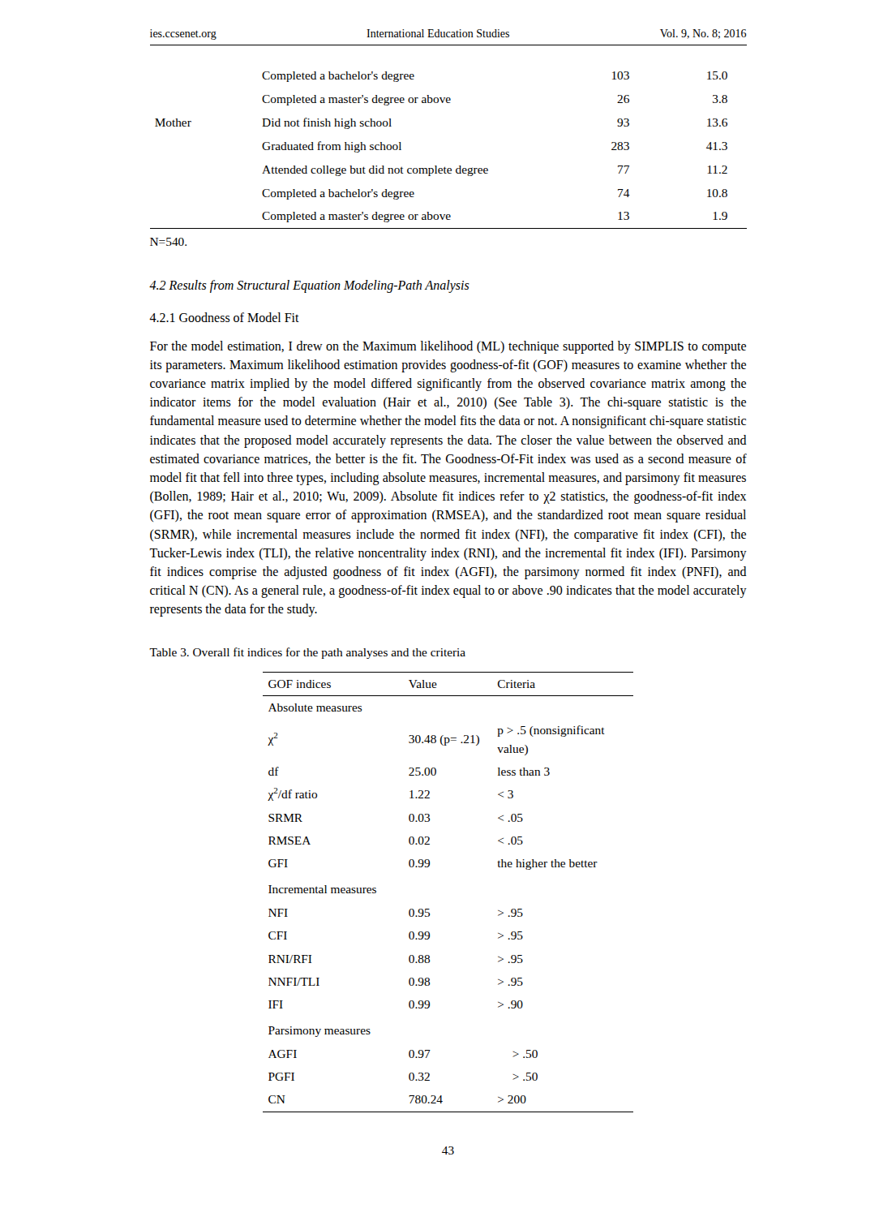ies.ccsenet.org International Education Studies Vol. 9, No. 8; 2016
| | Completed a bachelor's degree | 103 | 15.0 |
| | Completed a master's degree or above | 26 | 3.8 |
| Mother | Did not finish high school | 93 | 13.6 |
| | Graduated from high school | 283 | 41.3 |
| | Attended college but did not complete degree | 77 | 11.2 |
| | Completed a bachelor's degree | 74 | 10.8 |
| | Completed a master's degree or above | 13 | 1.9 |
N=540.
4.2 Results from Structural Equation Modeling-Path Analysis
4.2.1 Goodness of Model Fit
For the model estimation, I drew on the Maximum likelihood (ML) technique supported by SIMPLIS to compute its parameters. Maximum likelihood estimation provides goodness-of-fit (GOF) measures to examine whether the covariance matrix implied by the model differed significantly from the observed covariance matrix among the indicator items for the model evaluation (Hair et al., 2010) (See Table 3). The chi-square statistic is the fundamental measure used to determine whether the model fits the data or not. A nonsignificant chi-square statistic indicates that the proposed model accurately represents the data. The closer the value between the observed and estimated covariance matrices, the better is the fit. The Goodness-Of-Fit index was used as a second measure of model fit that fell into three types, including absolute measures, incremental measures, and parsimony fit measures (Bollen, 1989; Hair et al., 2010; Wu, 2009). Absolute fit indices refer to χ2 statistics, the goodness-of-fit index (GFI), the root mean square error of approximation (RMSEA), and the standardized root mean square residual (SRMR), while incremental measures include the normed fit index (NFI), the comparative fit index (CFI), the Tucker-Lewis index (TLI), the relative noncentrality index (RNI), and the incremental fit index (IFI). Parsimony fit indices comprise the adjusted goodness of fit index (AGFI), the parsimony normed fit index (PNFI), and critical N (CN). As a general rule, a goodness-of-fit index equal to or above .90 indicates that the model accurately represents the data for the study.
Table 3. Overall fit indices for the path analyses and the criteria
| GOF indices | Value | Criteria |
| --- | --- | --- |
| Absolute measures | | |
| χ 2 | 30.48 (p= .21) | p > .5 (nonsignificant value) |
| df | 25.00 | less than 3 |
| χ 2 /df ratio | 1.22 | < 3 |
| SRMR | 0.03 | < .05 |
| RMSEA | 0.02 | < .05 |
| GFI | 0.99 | the higher the better |
| Incremental measures | | |
| NFI | 0.95 | > .95 |
| CFI | 0.99 | > .95 |
| RNI/RFI | 0.88 | > .95 |
| NNFI/TLI | 0.98 | > .95 |
| IFI | 0.99 | > .90 |
| Parsimony measures | | |
| AGFI | 0.97 | > .50 |
| PGFI | 0.32 | > .50 |
| CN | 780.24 | > 200 |
43